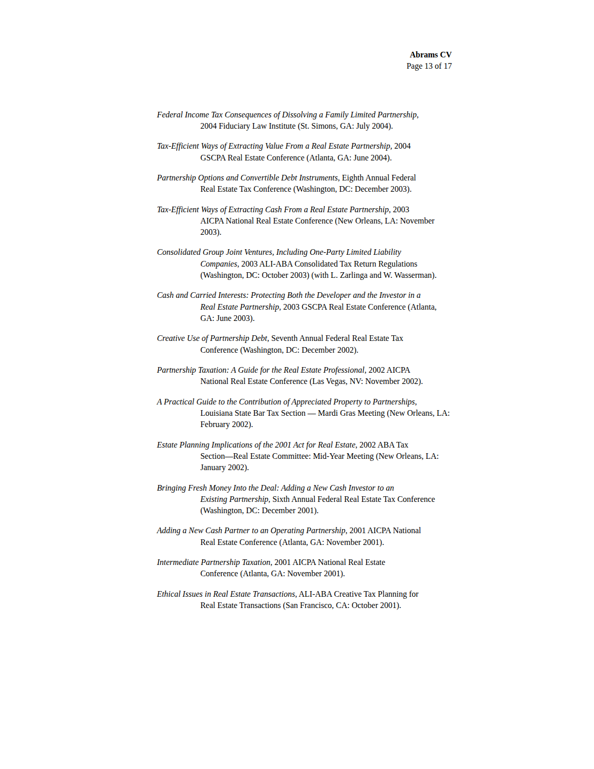Abrams CV
Page 13 of 17
Federal Income Tax Consequences of Dissolving a Family Limited Partnership,
2004 Fiduciary Law Institute (St. Simons, GA: July 2004).
Tax-Efficient Ways of Extracting Value From a Real Estate Partnership, 2004
GSCPA Real Estate Conference (Atlanta, GA: June 2004).
Partnership Options and Convertible Debt Instruments, Eighth Annual Federal
Real Estate Tax Conference (Washington, DC: December 2003).
Tax-Efficient Ways of Extracting Cash From a Real Estate Partnership, 2003
AICPA National Real Estate Conference (New Orleans, LA: November
2003).
Consolidated Group Joint Ventures, Including One-Party Limited Liability
Companies, 2003 ALI-ABA Consolidated Tax Return Regulations
(Washington, DC: October 2003) (with L. Zarlinga and W. Wasserman).
Cash and Carried Interests: Protecting Both the Developer and the Investor in a
Real Estate Partnership, 2003 GSCPA Real Estate Conference (Atlanta,
GA: June 2003).
Creative Use of Partnership Debt, Seventh Annual Federal Real Estate Tax
Conference (Washington, DC: December 2002).
Partnership Taxation: A Guide for the Real Estate Professional, 2002 AICPA
National Real Estate Conference (Las Vegas, NV: November 2002).
A Practical Guide to the Contribution of Appreciated Property to Partnerships,
Louisiana State Bar Tax Section — Mardi Gras Meeting (New Orleans, LA:
February 2002).
Estate Planning Implications of the 2001 Act for Real Estate, 2002 ABA Tax
Section—Real Estate Committee: Mid-Year Meeting (New Orleans, LA:
January 2002).
Bringing Fresh Money Into the Deal: Adding a New Cash Investor to an
Existing Partnership, Sixth Annual Federal Real Estate Tax Conference
(Washington, DC: December 2001).
Adding a New Cash Partner to an Operating Partnership, 2001 AICPA National
Real Estate Conference (Atlanta, GA: November 2001).
Intermediate Partnership Taxation, 2001 AICPA National Real Estate
Conference (Atlanta, GA: November 2001).
Ethical Issues in Real Estate Transactions, ALI-ABA Creative Tax Planning for
Real Estate Transactions (San Francisco, CA: October 2001).